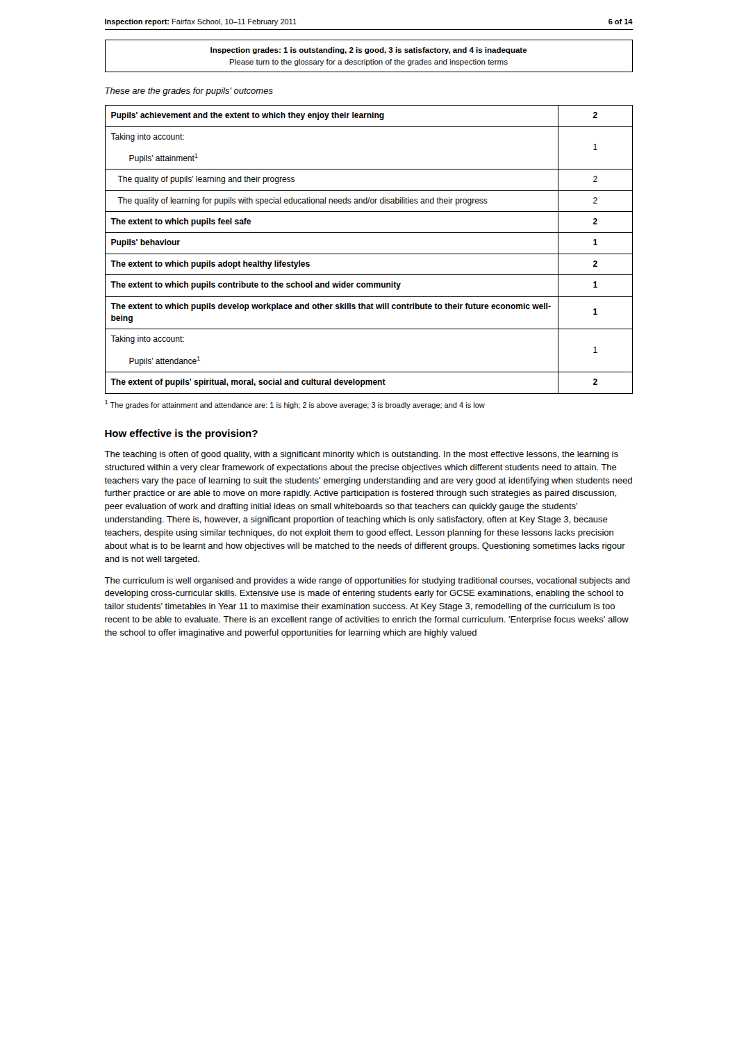Inspection report: Fairfax School, 10–11 February 2011
6 of 14
Inspection grades: 1 is outstanding, 2 is good, 3 is satisfactory, and 4 is inadequate
Please turn to the glossary for a description of the grades and inspection terms
These are the grades for pupils' outcomes
| Pupils' achievement and the extent to which they enjoy their learning | 2 |
| Taking into account: | 1 |
| Pupils' attainment 1 |
| The quality of pupils' learning and their progress | 2 |
| The quality of learning for pupils with special educational needs and/or disabilities and their progress | 2 |
| The extent to which pupils feel safe | 2 |
| Pupils' behaviour | 1 |
| The extent to which pupils adopt healthy lifestyles | 2 |
| The extent to which pupils contribute to the school and wider community | 1 |
| The extent to which pupils develop workplace and other skills that will contribute to their future economic well-being | 1 |
| Taking into account: | 1 |
| Pupils' attendance 1 |
| The extent of pupils' spiritual, moral, social and cultural development | 2 |
1 The grades for attainment and attendance are: 1 is high; 2 is above average; 3 is broadly average; and 4 is low
How effective is the provision?
The teaching is often of good quality, with a significant minority which is outstanding. In the most effective lessons, the learning is structured within a very clear framework of expectations about the precise objectives which different students need to attain. The teachers vary the pace of learning to suit the students' emerging understanding and are very good at identifying when students need further practice or are able to move on more rapidly. Active participation is fostered through such strategies as paired discussion, peer evaluation of work and drafting initial ideas on small whiteboards so that teachers can quickly gauge the students' understanding. There is, however, a significant proportion of teaching which is only satisfactory, often at Key Stage 3, because teachers, despite using similar techniques, do not exploit them to good effect. Lesson planning for these lessons lacks precision about what is to be learnt and how objectives will be matched to the needs of different groups. Questioning sometimes lacks rigour and is not well targeted.
The curriculum is well organised and provides a wide range of opportunities for studying traditional courses, vocational subjects and developing cross-curricular skills. Extensive use is made of entering students early for GCSE examinations, enabling the school to tailor students' timetables in Year 11 to maximise their examination success. At Key Stage 3, remodelling of the curriculum is too recent to be able to evaluate. There is an excellent range of activities to enrich the formal curriculum. 'Enterprise focus weeks' allow the school to offer imaginative and powerful opportunities for learning which are highly valued